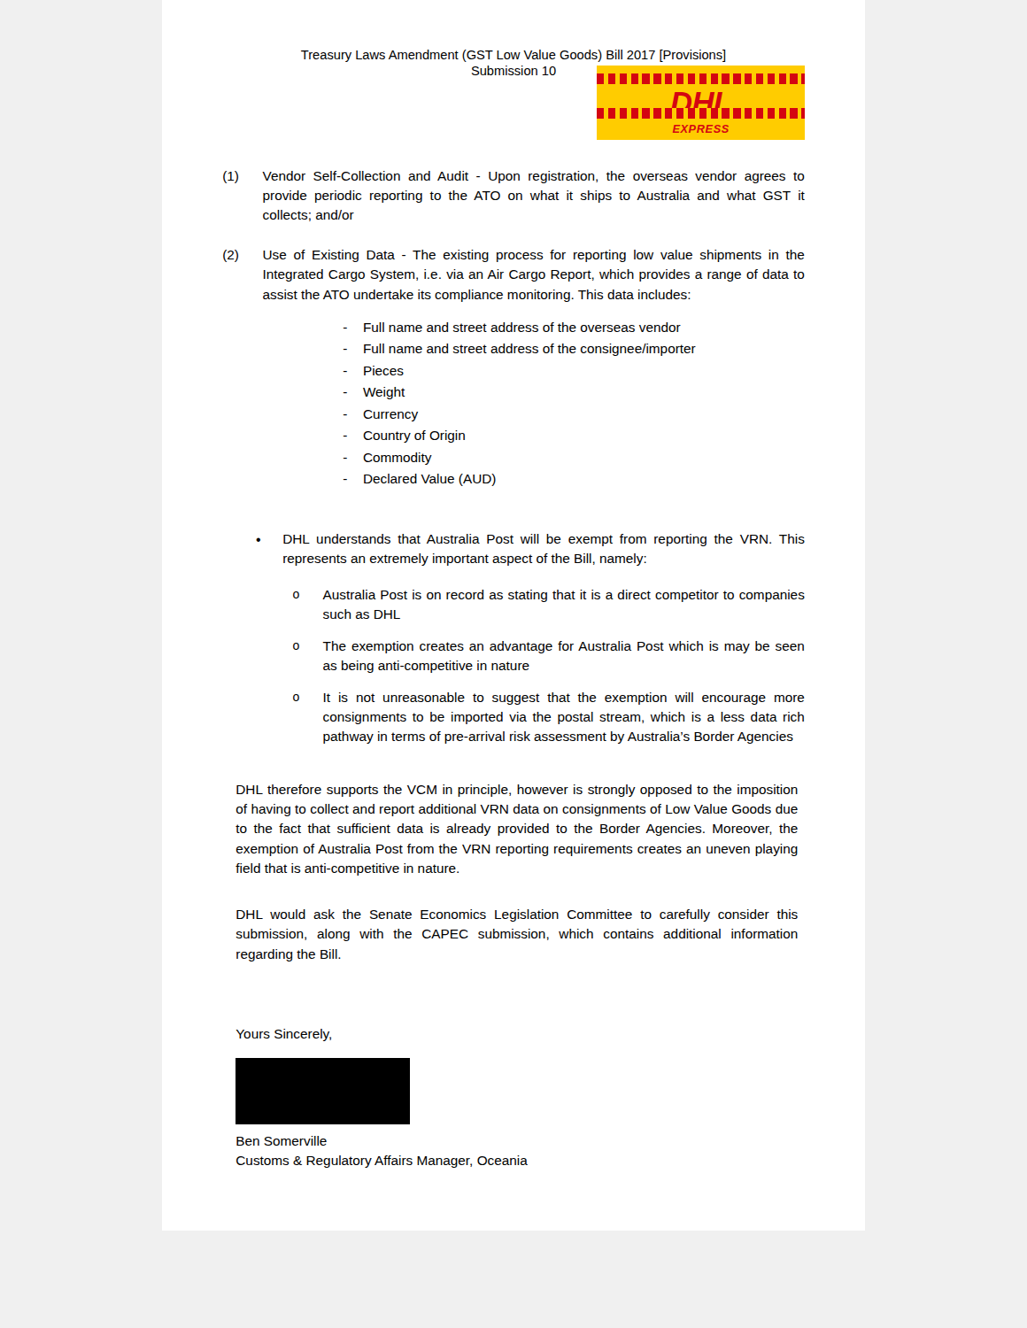Treasury Laws Amendment (GST Low Value Goods) Bill 2017 [Provisions] Submission 10
DHL
EXPRESS
(1) Vendor Self-Collection and Audit - Upon registration, the overseas vendor agrees to provide periodic reporting to the ATO on what it ships to Australia and what GST it collects; and/or
(2) Use of Existing Data - The existing process for reporting low value shipments in the Integrated Cargo System, i.e. via an Air Cargo Report, which provides a range of data to assist the ATO undertake its compliance monitoring. This data includes:
Full name and street address of the overseas vendor
Full name and street address of the consignee/importer
Pieces
Weight
Currency
Country of Origin
Commodity
Declared Value (AUD)
DHL understands that Australia Post will be exempt from reporting the VRN. This represents an extremely important aspect of the Bill, namely:
Australia Post is on record as stating that it is a direct competitor to companies such as DHL
The exemption creates an advantage for Australia Post which is may be seen as being anti-competitive in nature
It is not unreasonable to suggest that the exemption will encourage more consignments to be imported via the postal stream, which is a less data rich pathway in terms of pre-arrival risk assessment by Australia’s Border Agencies
DHL therefore supports the VCM in principle, however is strongly opposed to the imposition of having to collect and report additional VRN data on consignments of Low Value Goods due to the fact that sufficient data is already provided to the Border Agencies. Moreover, the exemption of Australia Post from the VRN reporting requirements creates an uneven playing field that is anti-competitive in nature.
DHL would ask the Senate Economics Legislation Committee to carefully consider this submission, along with the CAPEC submission, which contains additional information regarding the Bill.
Yours Sincerely,
Ben Somerville
Customs & Regulatory Affairs Manager, Oceania